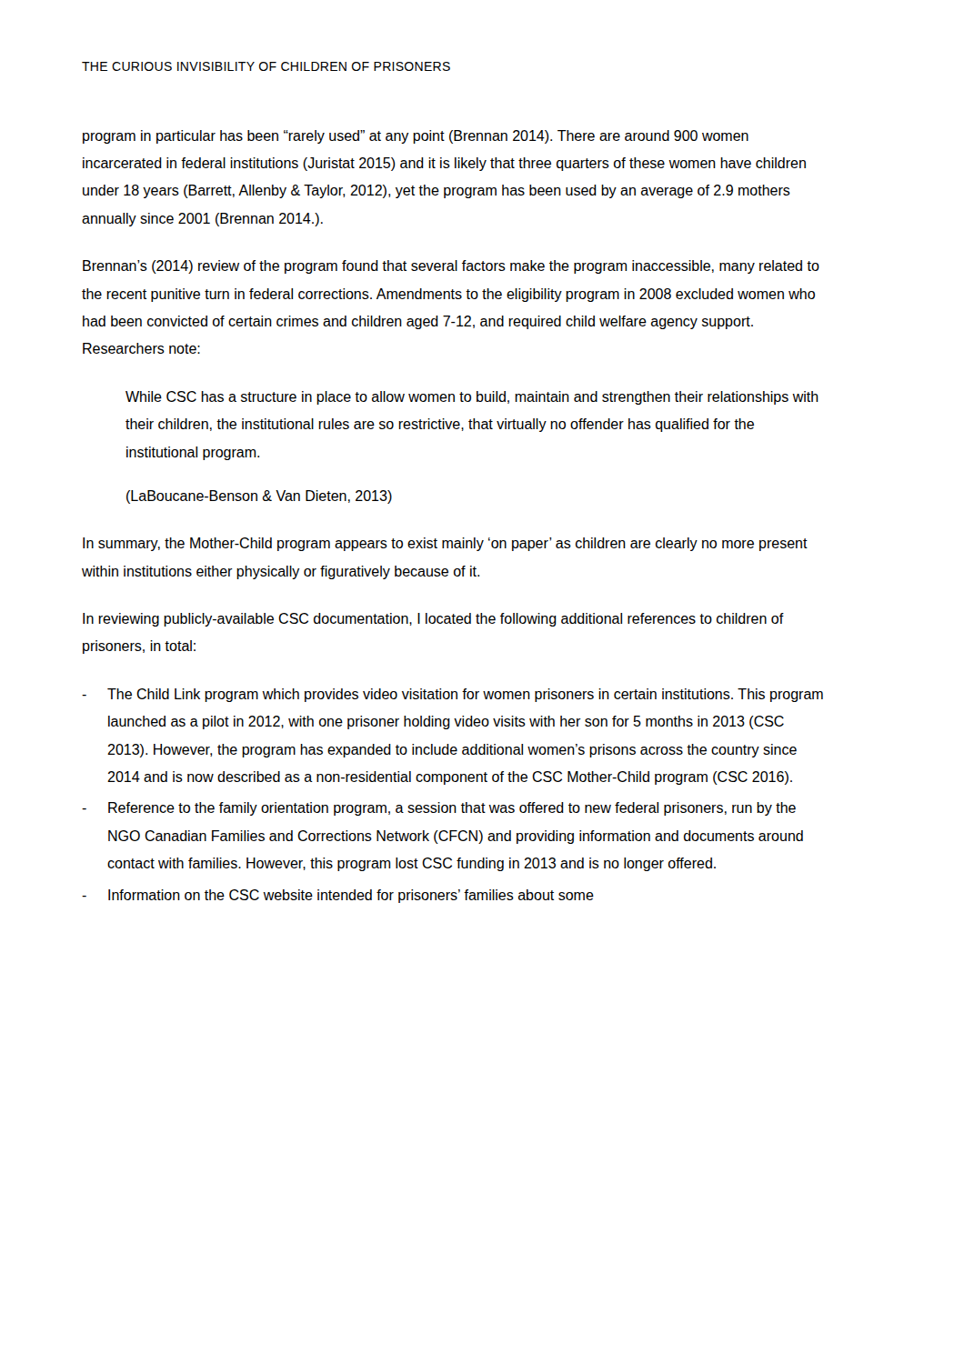The Curious Invisibility of Children of Prisoners
program in particular has been “rarely used” at any point (Brennan 2014). There are around 900 women incarcerated in federal institutions (Juristat 2015) and it is likely that three quarters of these women have children under 18 years (Barrett, Allenby & Taylor, 2012), yet the program has been used by an average of 2.9 mothers annually since 2001 (Brennan 2014.).
Brennan’s (2014) review of the program found that several factors make the program inaccessible, many related to the recent punitive turn in federal corrections. Amendments to the eligibility program in 2008 excluded women who had been convicted of certain crimes and children aged 7-12, and required child welfare agency support. Researchers note:
While CSC has a structure in place to allow women to build, maintain and strengthen their relationships with their children, the institutional rules are so restrictive, that virtually no offender has qualified for the institutional program.
(LaBoucane-Benson & Van Dieten, 2013)
In summary, the Mother-Child program appears to exist mainly ‘on paper’ as children are clearly no more present within institutions either physically or figuratively because of it.
In reviewing publicly-available CSC documentation, I located the following additional references to children of prisoners, in total:
The Child Link program which provides video visitation for women prisoners in certain institutions. This program launched as a pilot in 2012, with one prisoner holding video visits with her son for 5 months in 2013 (CSC 2013). However, the program has expanded to include additional women’s prisons across the country since 2014 and is now described as a non-residential component of the CSC Mother-Child program (CSC 2016).
Reference to the family orientation program, a session that was offered to new federal prisoners, run by the NGO Canadian Families and Corrections Network (CFCN) and providing information and documents around contact with families. However, this program lost CSC funding in 2013 and is no longer offered.
Information on the CSC website intended for prisoners’ families about some